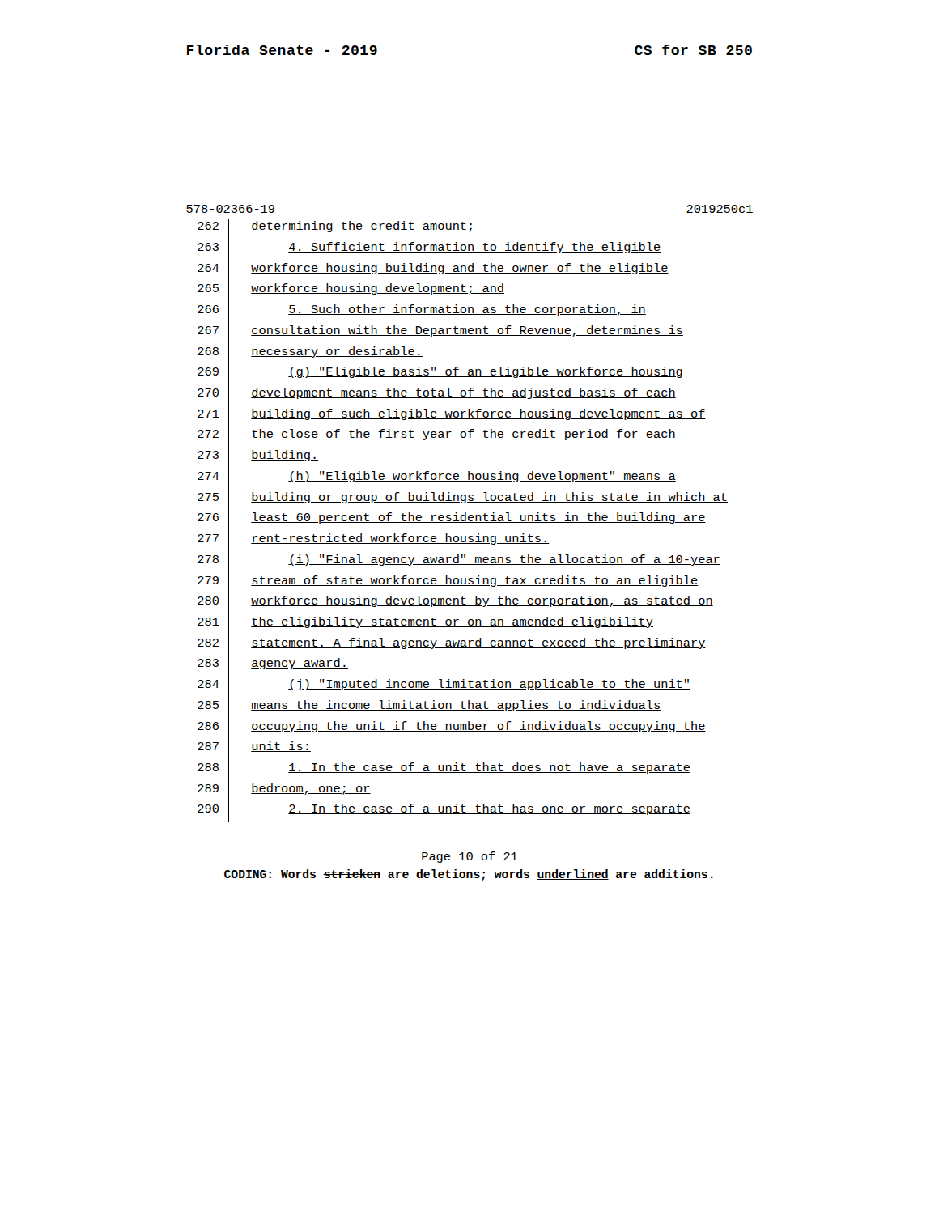Florida Senate - 2019
CS for SB 250
578-02366-19
2019250c1
| 262 | determining the credit amount; |
| 263 | 4. Sufficient information to identify the eligible |
| 264 | workforce housing building and the owner of the eligible |
| 265 | workforce housing development; and |
| 266 | 5. Such other information as the corporation, in |
| 267 | consultation with the Department of Revenue, determines is |
| 268 | necessary or desirable. |
| 269 | (g) "Eligible basis" of an eligible workforce housing |
| 270 | development means the total of the adjusted basis of each |
| 271 | building of such eligible workforce housing development as of |
| 272 | the close of the first year of the credit period for each |
| 273 | building. |
| 274 | (h) "Eligible workforce housing development" means a |
| 275 | building or group of buildings located in this state in which at |
| 276 | least 60 percent of the residential units in the building are |
| 277 | rent-restricted workforce housing units. |
| 278 | (i) "Final agency award" means the allocation of a 10-year |
| 279 | stream of state workforce housing tax credits to an eligible |
| 280 | workforce housing development by the corporation, as stated on |
| 281 | the eligibility statement or on an amended eligibility |
| 282 | statement. A final agency award cannot exceed the preliminary |
| 283 | agency award. |
| 284 | (j) "Imputed income limitation applicable to the unit" |
| 285 | means the income limitation that applies to individuals |
| 286 | occupying the unit if the number of individuals occupying the |
| 287 | unit is: |
| 288 | 1. In the case of a unit that does not have a separate |
| 289 | bedroom, one; or |
| 290 | 2. In the case of a unit that has one or more separate |
Page 10 of 21
CODING: Words stricken are deletions; words underlined are additions.